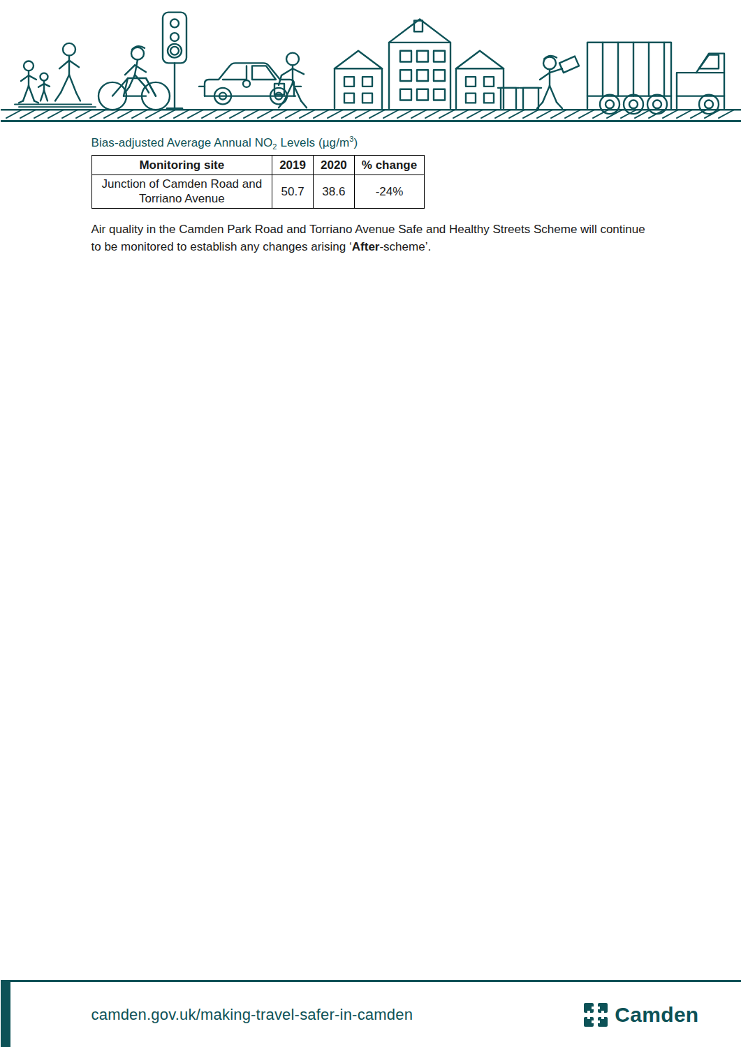Bias-adjusted Average Annual NO2 Levels (µg/m3)
| Monitoring site | 2019 | 2020 | % change |
| --- | --- | --- | --- |
| Junction of Camden Road and Torriano Avenue | 50.7 | 38.6 | -24% |
Air quality in the Camden Park Road and Torriano Avenue Safe and Healthy Streets Scheme will continue to be monitored to establish any changes arising ‘After-scheme’.
camden.gov.uk/making-travel-safer-in-camden
Camden